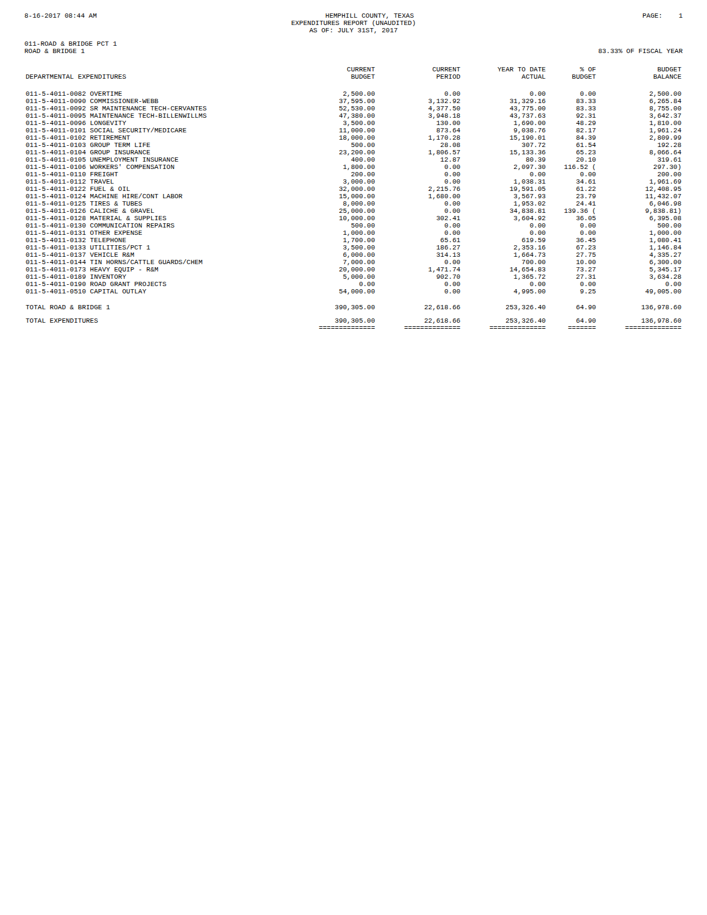8-16-2017 08:44 AM HEMPHILL COUNTY, TEXAS PAGE: 1
EXPENDITURES REPORT (UNAUDITED)
AS OF: JULY 31ST, 2017
011-ROAD & BRIDGE PCT 1
ROAD & BRIDGE 1 83.33% OF FISCAL YEAR
| DEPARTMENTAL EXPENDITURES | CURRENT BUDGET | CURRENT PERIOD | YEAR TO DATE ACTUAL | % OF BUDGET | BUDGET BALANCE |
| --- | --- | --- | --- | --- | --- |
| 011-5-4011-0082 OVERTIME | 2,500.00 | 0.00 | 0.00 | 0.00 | 2,500.00 |
| 011-5-4011-0090 COMMISSIONER-WEBB | 37,595.00 | 3,132.92 | 31,329.16 | 83.33 | 6,265.84 |
| 011-5-4011-0092 SR MAINTENANCE TECH-CERVANTES | 52,530.00 | 4,377.50 | 43,775.00 | 83.33 | 8,755.00 |
| 011-5-4011-0095 MAINTENANCE TECH-BILLENWILLMS | 47,380.00 | 3,948.18 | 43,737.63 | 92.31 | 3,642.37 |
| 011-5-4011-0096 LONGEVITY | 3,500.00 | 130.00 | 1,690.00 | 48.29 | 1,810.00 |
| 011-5-4011-0101 SOCIAL SECURITY/MEDICARE | 11,000.00 | 873.64 | 9,038.76 | 82.17 | 1,961.24 |
| 011-5-4011-0102 RETIREMENT | 18,000.00 | 1,170.28 | 15,190.01 | 84.39 | 2,809.99 |
| 011-5-4011-0103 GROUP TERM LIFE | 500.00 | 28.08 | 307.72 | 61.54 | 192.28 |
| 011-5-4011-0104 GROUP INSURANCE | 23,200.00 | 1,806.57 | 15,133.36 | 65.23 | 8,066.64 |
| 011-5-4011-0105 UNEMPLOYMENT INSURANCE | 400.00 | 12.87 | 80.39 | 20.10 | 319.61 |
| 011-5-4011-0106 WORKERS' COMPENSATION | 1,800.00 | 0.00 | 2,097.30 | 116.52 ( | 297.30) |
| 011-5-4011-0110 FREIGHT | 200.00 | 0.00 | 0.00 | 0.00 | 200.00 |
| 011-5-4011-0112 TRAVEL | 3,000.00 | 0.00 | 1,038.31 | 34.61 | 1,961.69 |
| 011-5-4011-0122 FUEL & OIL | 32,000.00 | 2,215.76 | 19,591.05 | 61.22 | 12,408.95 |
| 011-5-4011-0124 MACHINE HIRE/CONT LABOR | 15,000.00 | 1,680.00 | 3,567.93 | 23.79 | 11,432.07 |
| 011-5-4011-0125 TIRES & TUBES | 8,000.00 | 0.00 | 1,953.02 | 24.41 | 6,046.98 |
| 011-5-4011-0126 CALICHE & GRAVEL | 25,000.00 | 0.00 | 34,838.81 | 139.36 ( | 9,838.81) |
| 011-5-4011-0128 MATERIAL & SUPPLIES | 10,000.00 | 302.41 | 3,604.92 | 36.05 | 6,395.08 |
| 011-5-4011-0130 COMMUNICATION REPAIRS | 500.00 | 0.00 | 0.00 | 0.00 | 500.00 |
| 011-5-4011-0131 OTHER EXPENSE | 1,000.00 | 0.00 | 0.00 | 0.00 | 1,000.00 |
| 011-5-4011-0132 TELEPHONE | 1,700.00 | 65.61 | 619.59 | 36.45 | 1,080.41 |
| 011-5-4011-0133 UTILITIES/PCT 1 | 3,500.00 | 186.27 | 2,353.16 | 67.23 | 1,146.84 |
| 011-5-4011-0137 VEHICLE R&M | 6,000.00 | 314.13 | 1,664.73 | 27.75 | 4,335.27 |
| 011-5-4011-0144 TIN HORNS/CATTLE GUARDS/CHEM | 7,000.00 | 0.00 | 700.00 | 10.00 | 6,300.00 |
| 011-5-4011-0173 HEAVY EQUIP - R&M | 20,000.00 | 1,471.74 | 14,654.83 | 73.27 | 5,345.17 |
| 011-5-4011-0189 INVENTORY | 5,000.00 | 902.70 | 1,365.72 | 27.31 | 3,634.28 |
| 011-5-4011-0190 ROAD GRANT PROJECTS | 0.00 | 0.00 | 0.00 | 0.00 | 0.00 |
| 011-5-4011-0510 CAPITAL OUTLAY | 54,000.00 | 0.00 | 4,995.00 | 9.25 | 49,005.00 |
| TOTAL ROAD & BRIDGE 1 | 390,305.00 | 22,618.66 | 253,326.40 | 64.90 | 136,978.60 |
| TOTAL EXPENDITURES | 390,305.00 | 22,618.66 | 253,326.40 | 64.90 | 136,978.60 |
| | ============== | ============== | ============== | ======= | ============== |